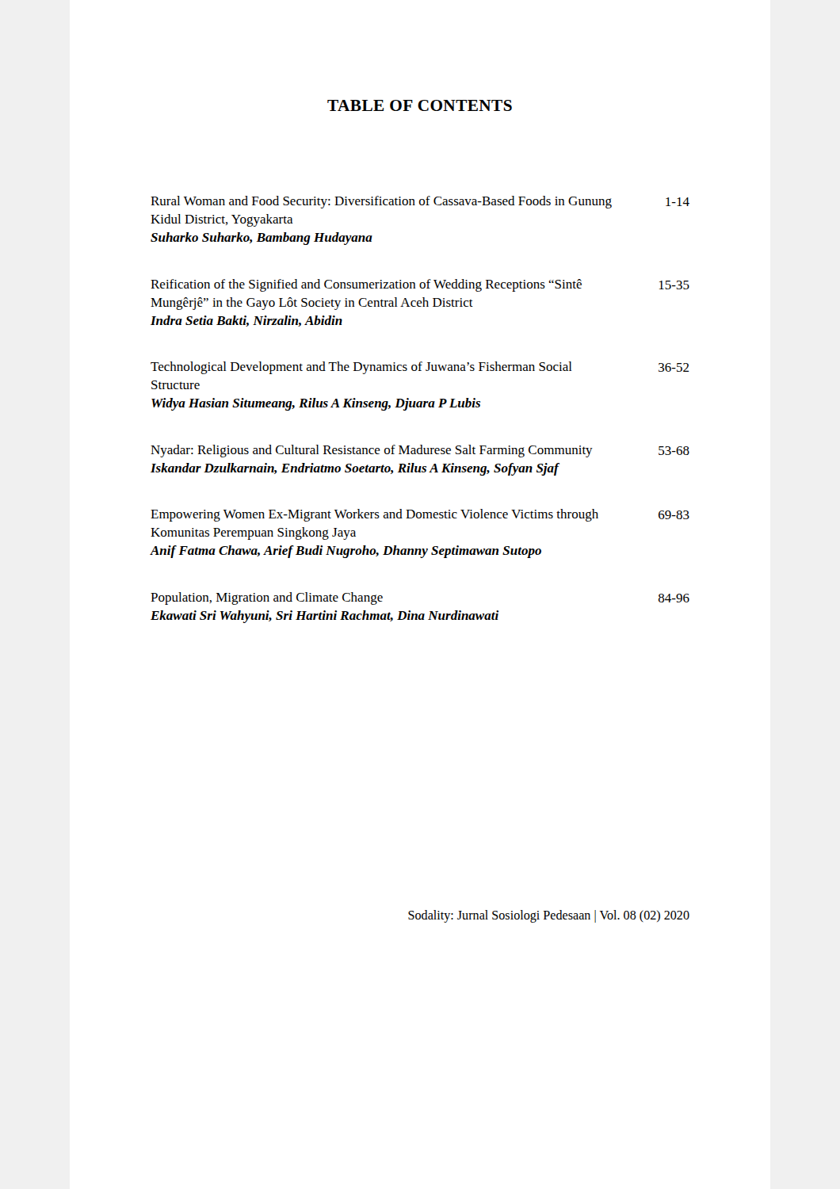TABLE OF CONTENTS
Rural Woman and Food Security: Diversification of Cassava-Based Foods in Gunung Kidul District, Yogyakarta Suharko Suharko, Bambang Hudayana 1-14
Reification of the Signified and Consumerization of Wedding Receptions “Sintê Mungêrjê” in the Gayo Lôt Society in Central Aceh District Indra Setia Bakti, Nirzalin, Abidin 15-35
Technological Development and The Dynamics of Juwana’s Fisherman Social Structure Widya Hasian Situmeang, Rilus A Kinseng, Djuara P Lubis 36-52
Nyadar: Religious and Cultural Resistance of Madurese Salt Farming Community Iskandar Dzulkarnain, Endriatmo Soetarto, Rilus A Kinseng, Sofyan Sjaf 53-68
Empowering Women Ex-Migrant Workers and Domestic Violence Victims through Komunitas Perempuan Singkong Jaya Anif Fatma Chawa, Arief Budi Nugroho, Dhanny Septimawan Sutopo 69-83
Population, Migration and Climate Change Ekawati Sri Wahyuni, Sri Hartini Rachmat, Dina Nurdinawati 84-96
Sodality: Jurnal Sosiologi Pedesaan | Vol. 08 (02) 2020